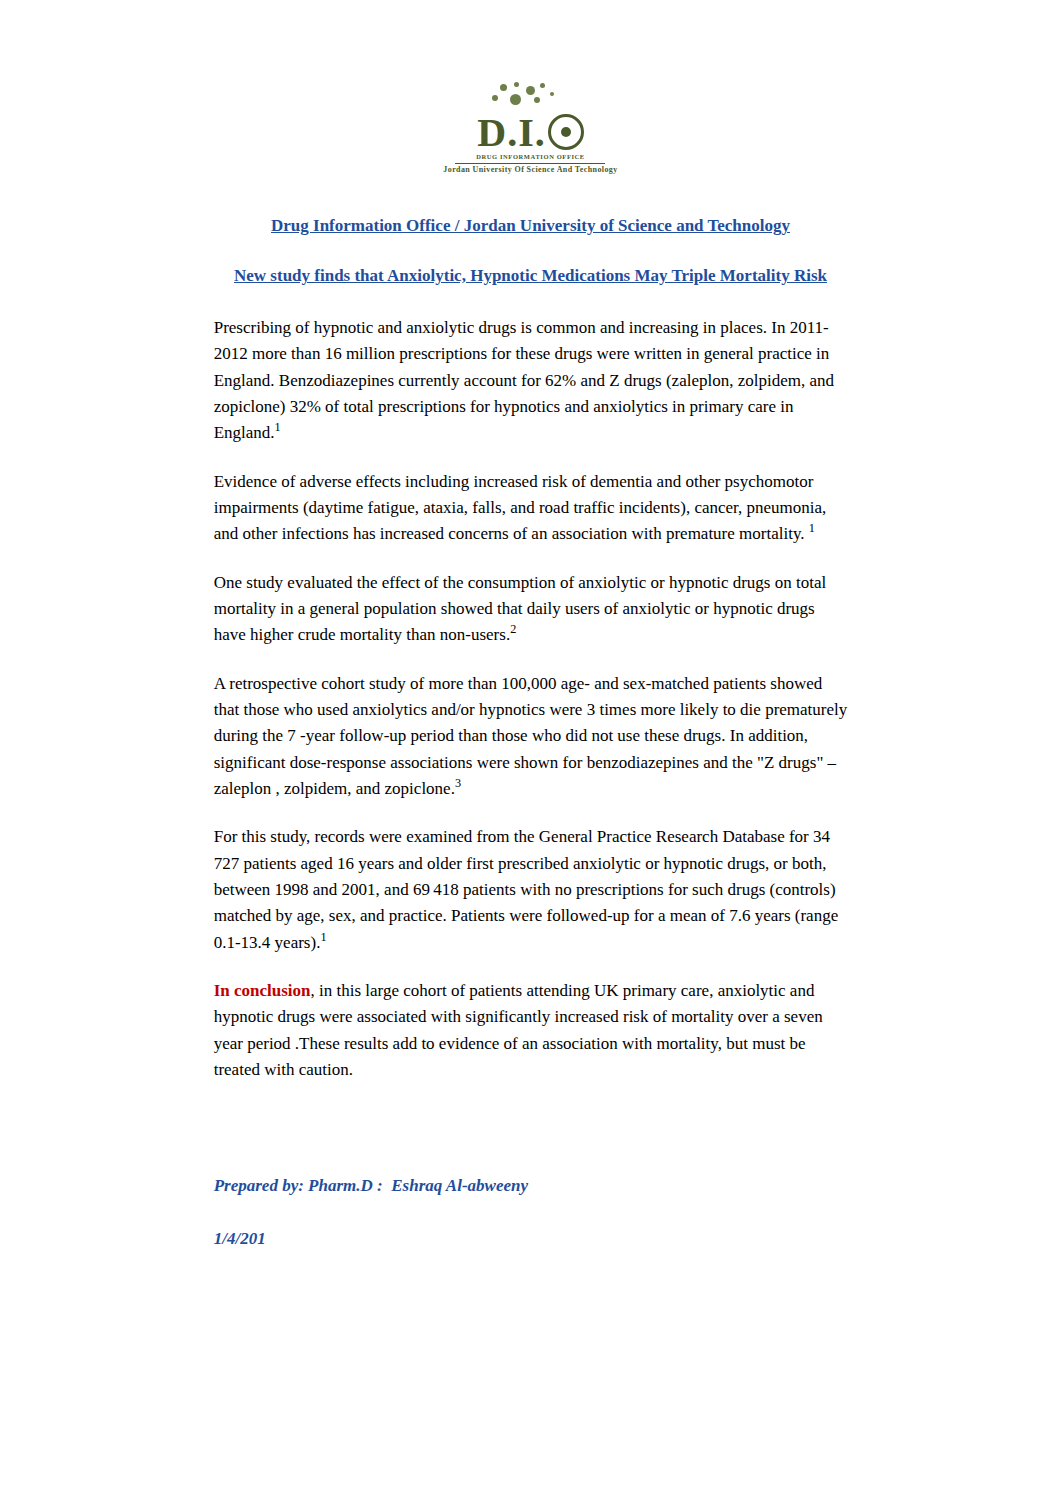D.I.
DRUG INFORMATION OFFICE
Jordan University Of Science And Technology
Drug Information Office / Jordan University of Science and Technology
New study finds that Anxiolytic, Hypnotic Medications May Triple Mortality Risk
Prescribing of hypnotic and anxiolytic drugs is common and increasing in places. In 2011-2012 more than 16 million prescriptions for these drugs were written in general practice in England. Benzodiazepines currently account for 62% and Z drugs (zaleplon, zolpidem, and zopiclone) 32% of total prescriptions for hypnotics and anxiolytics in primary care in England.1
Evidence of adverse effects including increased risk of dementia and other psychomotor impairments (daytime fatigue, ataxia, falls, and road traffic incidents), cancer, pneumonia, and other infections has increased concerns of an association with premature mortality. 1
One study evaluated the effect of the consumption of anxiolytic or hypnotic drugs on total mortality in a general population showed that daily users of anxiolytic or hypnotic drugs have higher crude mortality than non-users.2
A retrospective cohort study of more than 100,000 age- and sex-matched patients showed that those who used anxiolytics and/or hypnotics were 3 times more likely to die prematurely during the 7 -year follow-up period than those who did not use these drugs. In addition, significant dose-response associations were shown for benzodiazepines and the "Z drugs" – zaleplon , zolpidem, and zopiclone.3
For this study, records were examined from the General Practice Research Database for 34 727 patients aged 16 years and older first prescribed anxiolytic or hypnotic drugs, or both, between 1998 and 2001, and 69 418 patients with no prescriptions for such drugs (controls) matched by age, sex, and practice. Patients were followed-up for a mean of 7.6 years (range 0.1-13.4 years).1
In conclusion, in this large cohort of patients attending UK primary care, anxiolytic and hypnotic drugs were associated with significantly increased risk of mortality over a seven year period .These results add to evidence of an association with mortality, but must be treated with caution.
Prepared by: Pharm.D : Eshraq Al-abweeny
1/4/201